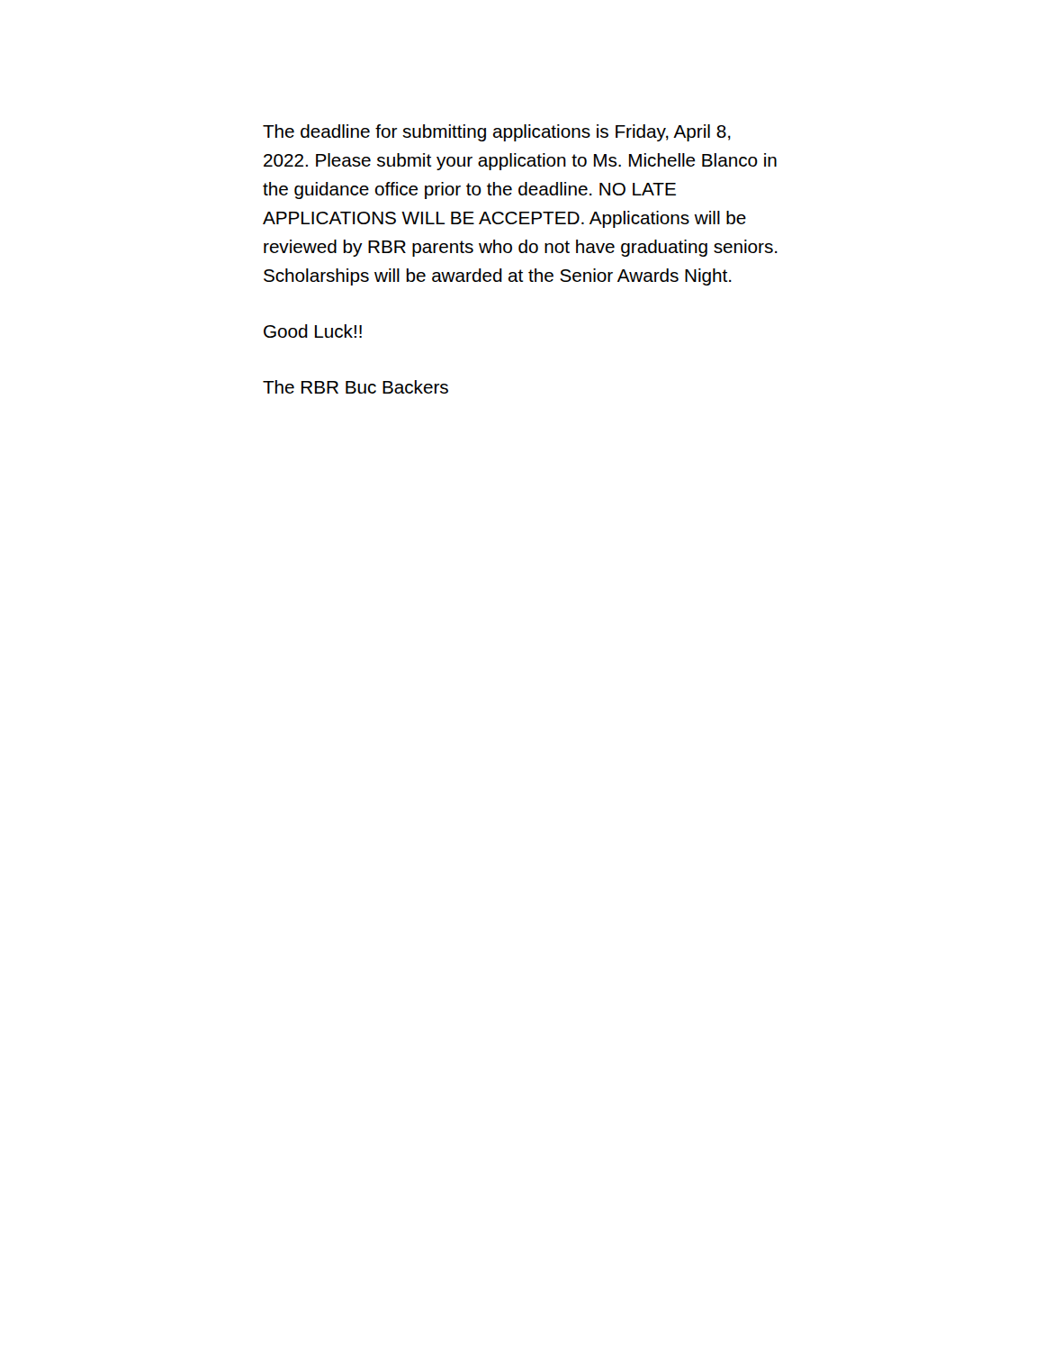The deadline for submitting applications is Friday, April 8, 2022. Please submit your application to Ms. Michelle Blanco in the guidance office prior to the deadline. NO LATE APPLICATIONS WILL BE ACCEPTED. Applications will be reviewed by RBR parents who do not have graduating seniors. Scholarships will be awarded at the Senior Awards Night.
Good Luck!!
The RBR Buc Backers